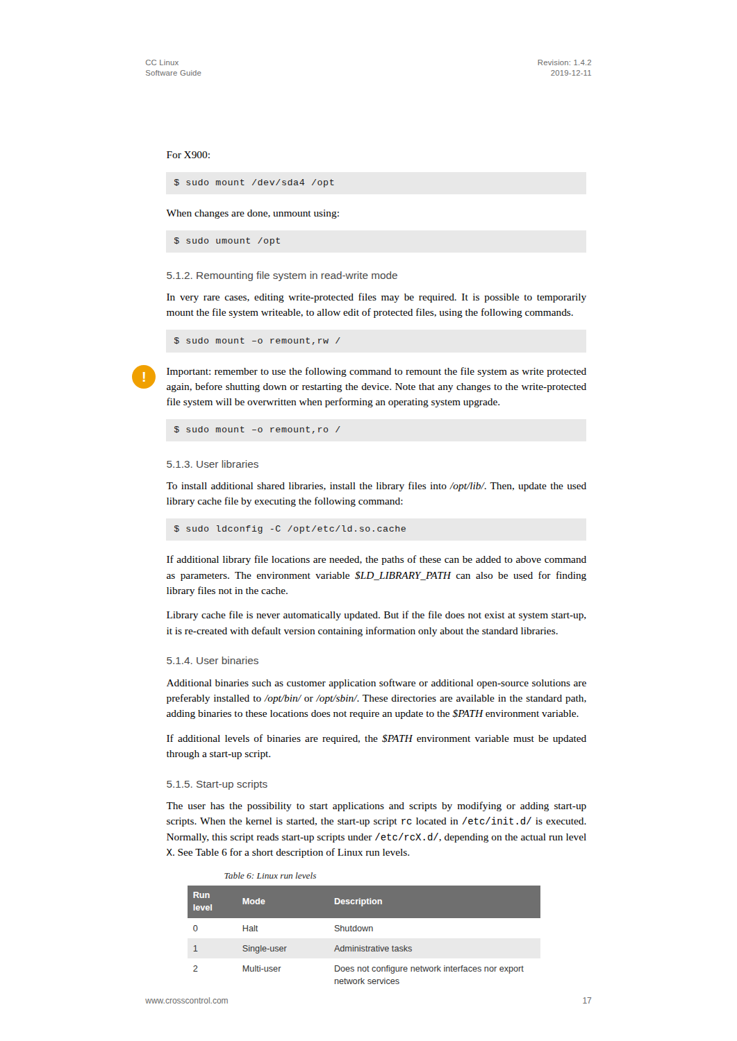CC Linux
Software Guide
Revision: 1.4.2
2019-12-11
For X900:
$ sudo mount /dev/sda4 /opt
When changes are done, unmount using:
$ sudo umount /opt
5.1.2. Remounting file system in read-write mode
In very rare cases, editing write-protected files may be required. It is possible to temporarily mount the file system writeable, to allow edit of protected files, using the following commands.
$ sudo mount –o remount,rw /
!
Important: remember to use the following command to remount the file system as write protected again, before shutting down or restarting the device. Note that any changes to the write-protected file system will be overwritten when performing an operating system upgrade.
$ sudo mount –o remount,ro /
5.1.3. User libraries
To install additional shared libraries, install the library files into /opt/lib/. Then, update the used library cache file by executing the following command:
$ sudo ldconfig -C /opt/etc/ld.so.cache
If additional library file locations are needed, the paths of these can be added to above command as parameters. The environment variable $LD_LIBRARY_PATH can also be used for finding library files not in the cache.
Library cache file is never automatically updated. But if the file does not exist at system start-up, it is re-created with default version containing information only about the standard libraries.
5.1.4. User binaries
Additional binaries such as customer application software or additional open-source solutions are preferably installed to /opt/bin/ or /opt/sbin/. These directories are available in the standard path, adding binaries to these locations does not require an update to the $PATH environment variable.
If additional levels of binaries are required, the $PATH environment variable must be updated through a start-up script.
5.1.5. Start-up scripts
The user has the possibility to start applications and scripts by modifying or adding start-up scripts. When the kernel is started, the start-up script rc located in /etc/init.d/ is executed. Normally, this script reads start-up scripts under /etc/rcX.d/, depending on the actual run level X. See Table 6 for a short description of Linux run levels.
Table 6: Linux run levels
| Run level | Mode | Description |
| --- | --- | --- |
| 0 | Halt | Shutdown |
| 1 | Single-user | Administrative tasks |
| 2 | Multi-user | Does not configure network interfaces nor export network services |
www.crosscontrol.com
17